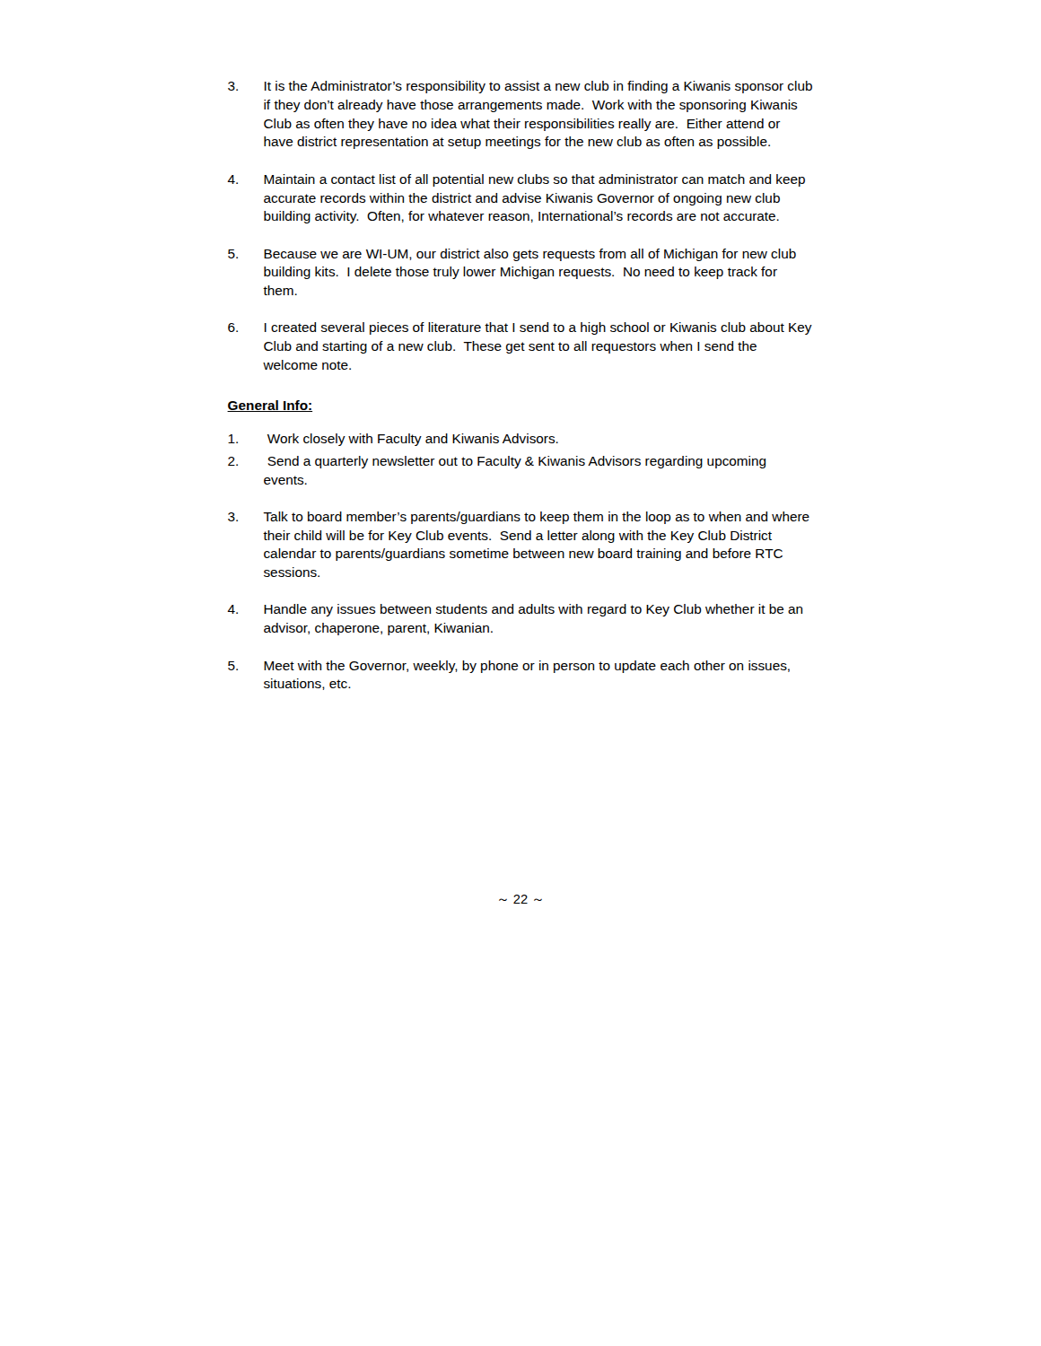3. It is the Administrator’s responsibility to assist a new club in finding a Kiwanis sponsor club if they don’t already have those arrangements made. Work with the sponsoring Kiwanis Club as often they have no idea what their responsibilities really are. Either attend or have district representation at setup meetings for the new club as often as possible.
4. Maintain a contact list of all potential new clubs so that administrator can match and keep accurate records within the district and advise Kiwanis Governor of ongoing new club building activity. Often, for whatever reason, International’s records are not accurate.
5. Because we are WI-UM, our district also gets requests from all of Michigan for new club building kits. I delete those truly lower Michigan requests. No need to keep track for them.
6. I created several pieces of literature that I send to a high school or Kiwanis club about Key Club and starting of a new club. These get sent to all requestors when I send the welcome note.
General Info:
1. Work closely with Faculty and Kiwanis Advisors.
2. Send a quarterly newsletter out to Faculty & Kiwanis Advisors regarding upcoming events.
3. Talk to board member’s parents/guardians to keep them in the loop as to when and where their child will be for Key Club events. Send a letter along with the Key Club District calendar to parents/guardians sometime between new board training and before RTC sessions.
4. Handle any issues between students and adults with regard to Key Club whether it be an advisor, chaperone, parent, Kiwanian.
5. Meet with the Governor, weekly, by phone or in person to update each other on issues, situations, etc.
～ 22 ～